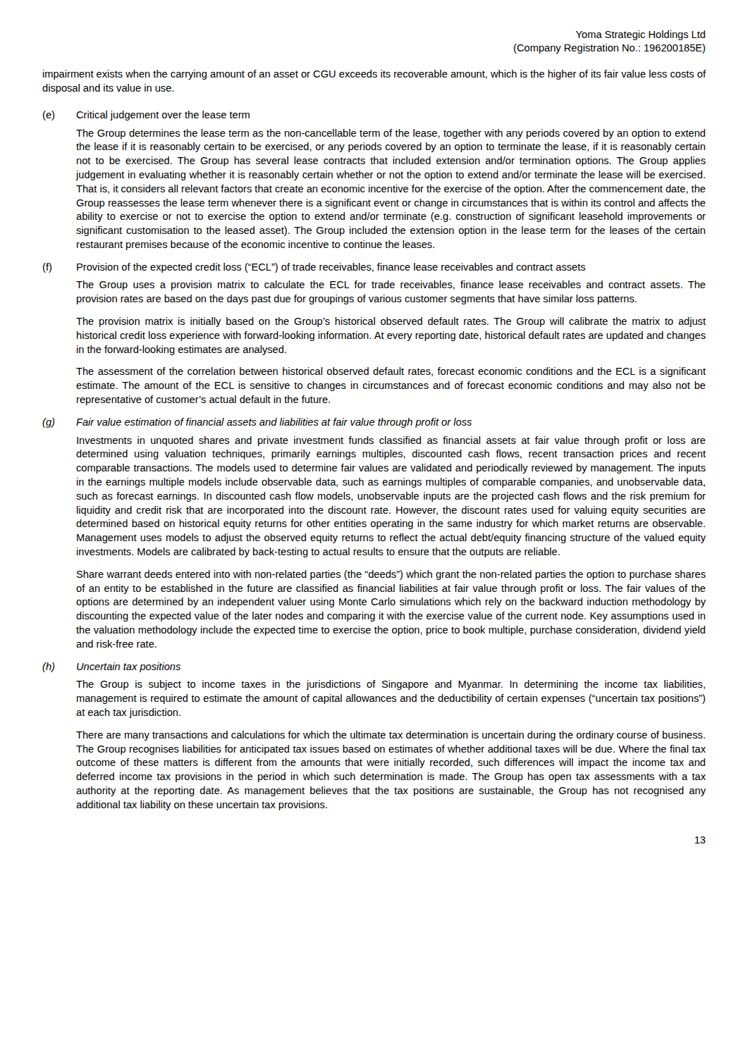Yoma Strategic Holdings Ltd
(Company Registration No.: 196200185E)
impairment exists when the carrying amount of an asset or CGU exceeds its recoverable amount, which is the higher of its fair value less costs of disposal and its value in use.
(e)
Critical judgement over the lease term
The Group determines the lease term as the non-cancellable term of the lease, together with any periods covered by an option to extend the lease if it is reasonably certain to be exercised, or any periods covered by an option to terminate the lease, if it is reasonably certain not to be exercised. The Group has several lease contracts that included extension and/or termination options. The Group applies judgement in evaluating whether it is reasonably certain whether or not the option to extend and/or terminate the lease will be exercised. That is, it considers all relevant factors that create an economic incentive for the exercise of the option. After the commencement date, the Group reassesses the lease term whenever there is a significant event or change in circumstances that is within its control and affects the ability to exercise or not to exercise the option to extend and/or terminate (e.g. construction of significant leasehold improvements or significant customisation to the leased asset). The Group included the extension option in the lease term for the leases of the certain restaurant premises because of the economic incentive to continue the leases.
(f)
Provision of the expected credit loss (“ECL”) of trade receivables, finance lease receivables and contract assets
The Group uses a provision matrix to calculate the ECL for trade receivables, finance lease receivables and contract assets. The provision rates are based on the days past due for groupings of various customer segments that have similar loss patterns.
The provision matrix is initially based on the Group’s historical observed default rates. The Group will calibrate the matrix to adjust historical credit loss experience with forward-looking information. At every reporting date, historical default rates are updated and changes in the forward-looking estimates are analysed.
The assessment of the correlation between historical observed default rates, forecast economic conditions and the ECL is a significant estimate. The amount of the ECL is sensitive to changes in circumstances and of forecast economic conditions and may also not be representative of customer’s actual default in the future.
(g)
Fair value estimation of financial assets and liabilities at fair value through profit or loss
Investments in unquoted shares and private investment funds classified as financial assets at fair value through profit or loss are determined using valuation techniques, primarily earnings multiples, discounted cash flows, recent transaction prices and recent comparable transactions. The models used to determine fair values are validated and periodically reviewed by management. The inputs in the earnings multiple models include observable data, such as earnings multiples of comparable companies, and unobservable data, such as forecast earnings. In discounted cash flow models, unobservable inputs are the projected cash flows and the risk premium for liquidity and credit risk that are incorporated into the discount rate. However, the discount rates used for valuing equity securities are determined based on historical equity returns for other entities operating in the same industry for which market returns are observable. Management uses models to adjust the observed equity returns to reflect the actual debt/equity financing structure of the valued equity investments. Models are calibrated by back-testing to actual results to ensure that the outputs are reliable.
Share warrant deeds entered into with non-related parties (the “deeds”) which grant the non-related parties the option to purchase shares of an entity to be established in the future are classified as financial liabilities at fair value through profit or loss. The fair values of the options are determined by an independent valuer using Monte Carlo simulations which rely on the backward induction methodology by discounting the expected value of the later nodes and comparing it with the exercise value of the current node. Key assumptions used in the valuation methodology include the expected time to exercise the option, price to book multiple, purchase consideration, dividend yield and risk-free rate.
(h)
Uncertain tax positions
The Group is subject to income taxes in the jurisdictions of Singapore and Myanmar. In determining the income tax liabilities, management is required to estimate the amount of capital allowances and the deductibility of certain expenses (“uncertain tax positions”) at each tax jurisdiction.
There are many transactions and calculations for which the ultimate tax determination is uncertain during the ordinary course of business. The Group recognises liabilities for anticipated tax issues based on estimates of whether additional taxes will be due. Where the final tax outcome of these matters is different from the amounts that were initially recorded, such differences will impact the income tax and deferred income tax provisions in the period in which such determination is made. The Group has open tax assessments with a tax authority at the reporting date. As management believes that the tax positions are sustainable, the Group has not recognised any additional tax liability on these uncertain tax provisions.
13